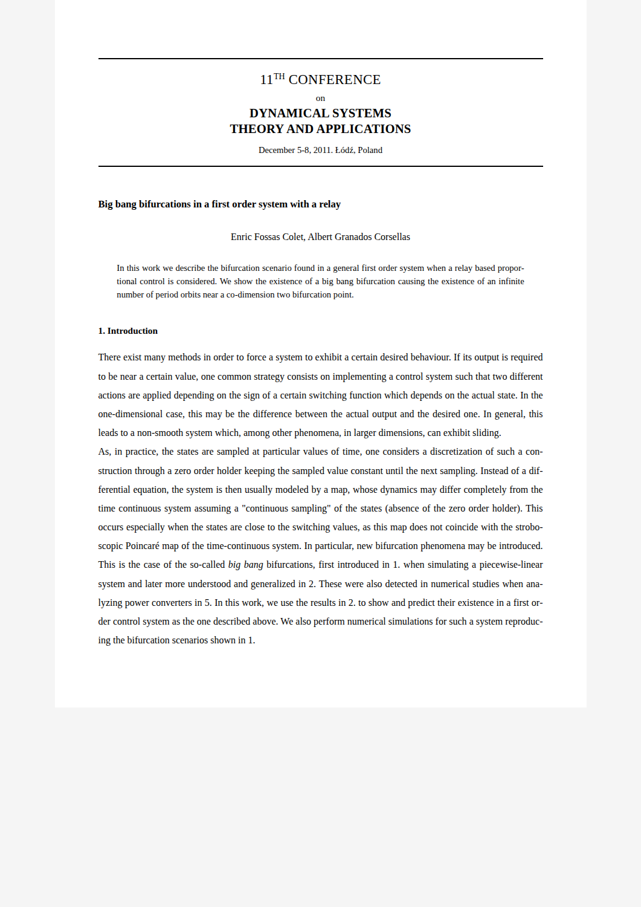11TH CONFERENCE
on
DYNAMICAL SYSTEMS
THEORY AND APPLICATIONS
December 5-8, 2011. Łódź, Poland
Big bang bifurcations in a first order system with a relay
Enric Fossas Colet, Albert Granados Corsellas
In this work we describe the bifurcation scenario found in a general first order system when a relay based proportional control is considered. We show the existence of a big bang bifurcation causing the existence of an infinite number of period orbits near a co-dimension two bifurcation point.
1. Introduction
There exist many methods in order to force a system to exhibit a certain desired behaviour. If its output is required to be near a certain value, one common strategy consists on implementing a control system such that two different actions are applied depending on the sign of a certain switching function which depends on the actual state. In the one-dimensional case, this may be the difference between the actual output and the desired one. In general, this leads to a non-smooth system which, among other phenomena, in larger dimensions, can exhibit sliding.
As, in practice, the states are sampled at particular values of time, one considers a discretization of such a construction through a zero order holder keeping the sampled value constant until the next sampling. Instead of a differential equation, the system is then usually modeled by a map, whose dynamics may differ completely from the time continuous system assuming a "continuous sampling" of the states (absence of the zero order holder). This occurs especially when the states are close to the switching values, as this map does not coincide with the stroboscopic Poincaré map of the time-continuous system. In particular, new bifurcation phenomena may be introduced. This is the case of the so-called big bang bifurcations, first introduced in 1. when simulating a piecewise-linear system and later more understood and generalized in 2. These were also detected in numerical studies when analyzing power converters in 5. In this work, we use the results in 2. to show and predict their existence in a first order control system as the one described above. We also perform numerical simulations for such a system reproducing the bifurcation scenarios shown in 1.